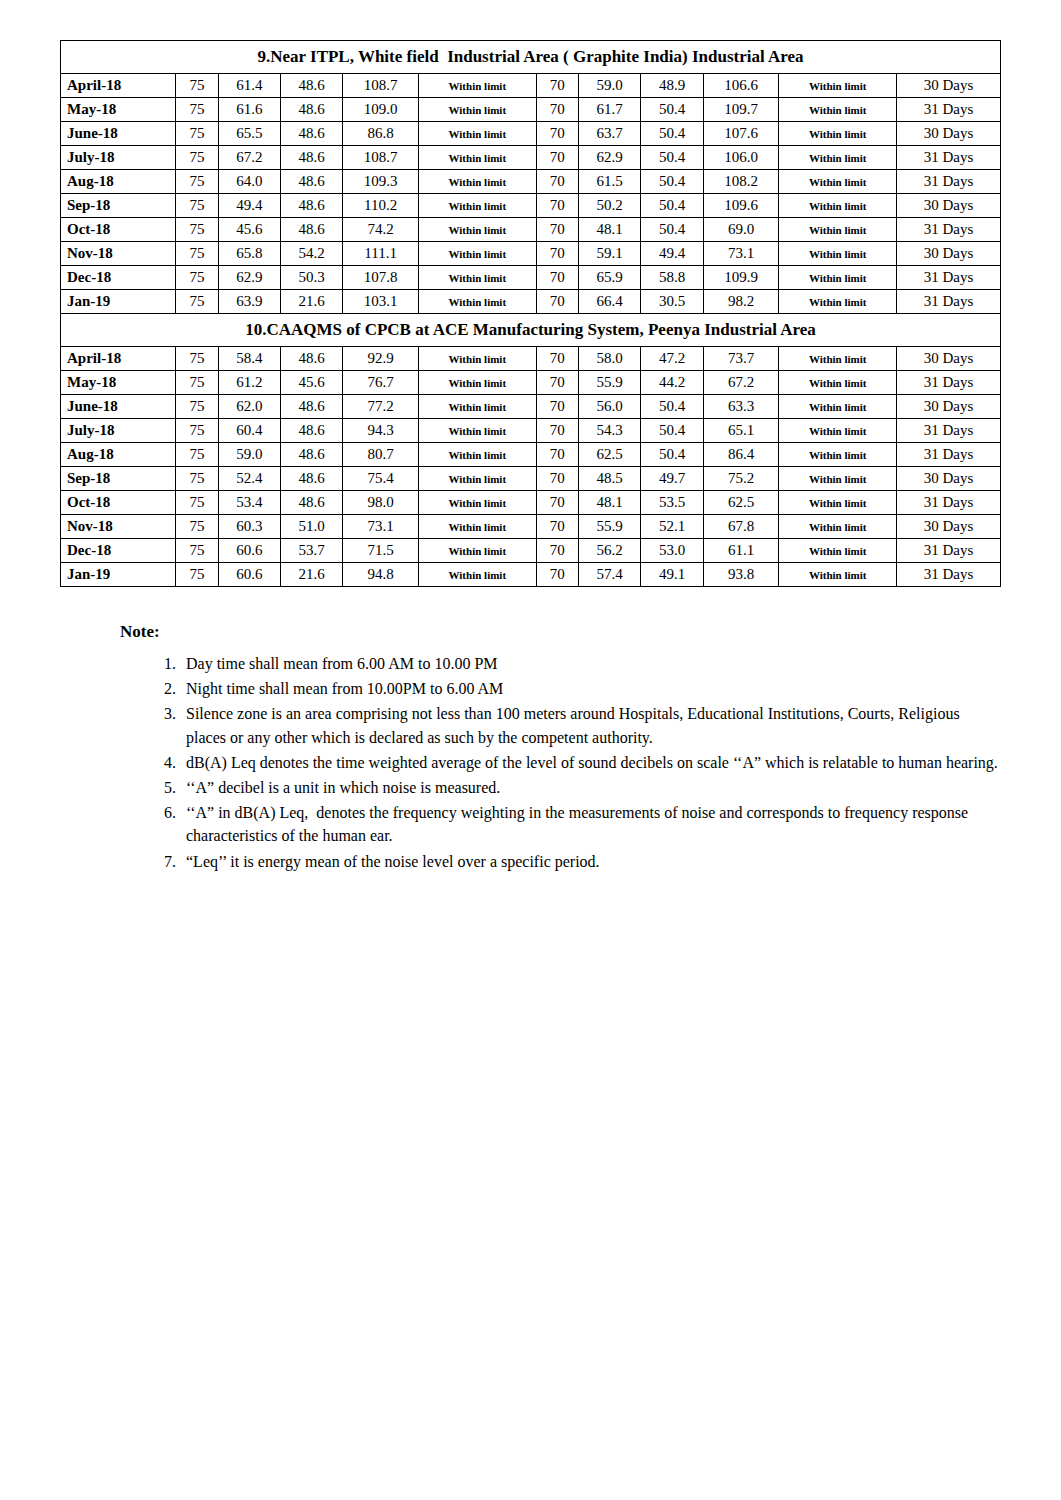| 9.Near ITPL, White field Industrial Area ( Graphite India) Industrial Area |
| April-18 | 75 | 61.4 | 48.6 | 108.7 | Within limit | 70 | 59.0 | 48.9 | 106.6 | Within limit | 30 Days |
| May-18 | 75 | 61.6 | 48.6 | 109.0 | Within limit | 70 | 61.7 | 50.4 | 109.7 | Within limit | 31 Days |
| June-18 | 75 | 65.5 | 48.6 | 86.8 | Within limit | 70 | 63.7 | 50.4 | 107.6 | Within limit | 30 Days |
| July-18 | 75 | 67.2 | 48.6 | 108.7 | Within limit | 70 | 62.9 | 50.4 | 106.0 | Within limit | 31 Days |
| Aug-18 | 75 | 64.0 | 48.6 | 109.3 | Within limit | 70 | 61.5 | 50.4 | 108.2 | Within limit | 31 Days |
| Sep-18 | 75 | 49.4 | 48.6 | 110.2 | Within limit | 70 | 50.2 | 50.4 | 109.6 | Within limit | 30 Days |
| Oct-18 | 75 | 45.6 | 48.6 | 74.2 | Within limit | 70 | 48.1 | 50.4 | 69.0 | Within limit | 31 Days |
| Nov-18 | 75 | 65.8 | 54.2 | 111.1 | Within limit | 70 | 59.1 | 49.4 | 73.1 | Within limit | 30 Days |
| Dec-18 | 75 | 62.9 | 50.3 | 107.8 | Within limit | 70 | 65.9 | 58.8 | 109.9 | Within limit | 31 Days |
| Jan-19 | 75 | 63.9 | 21.6 | 103.1 | Within limit | 70 | 66.4 | 30.5 | 98.2 | Within limit | 31 Days |
| 10.CAAQMS of CPCB at ACE Manufacturing System, Peenya Industrial Area |
| April-18 | 75 | 58.4 | 48.6 | 92.9 | Within limit | 70 | 58.0 | 47.2 | 73.7 | Within limit | 30 Days |
| May-18 | 75 | 61.2 | 45.6 | 76.7 | Within limit | 70 | 55.9 | 44.2 | 67.2 | Within limit | 31 Days |
| June-18 | 75 | 62.0 | 48.6 | 77.2 | Within limit | 70 | 56.0 | 50.4 | 63.3 | Within limit | 30 Days |
| July-18 | 75 | 60.4 | 48.6 | 94.3 | Within limit | 70 | 54.3 | 50.4 | 65.1 | Within limit | 31 Days |
| Aug-18 | 75 | 59.0 | 48.6 | 80.7 | Within limit | 70 | 62.5 | 50.4 | 86.4 | Within limit | 31 Days |
| Sep-18 | 75 | 52.4 | 48.6 | 75.4 | Within limit | 70 | 48.5 | 49.7 | 75.2 | Within limit | 30 Days |
| Oct-18 | 75 | 53.4 | 48.6 | 98.0 | Within limit | 70 | 48.1 | 53.5 | 62.5 | Within limit | 31 Days |
| Nov-18 | 75 | 60.3 | 51.0 | 73.1 | Within limit | 70 | 55.9 | 52.1 | 67.8 | Within limit | 30 Days |
| Dec-18 | 75 | 60.6 | 53.7 | 71.5 | Within limit | 70 | 56.2 | 53.0 | 61.1 | Within limit | 31 Days |
| Jan-19 | 75 | 60.6 | 21.6 | 94.8 | Within limit | 70 | 57.4 | 49.1 | 93.8 | Within limit | 31 Days |
Note:
Day time shall mean from 6.00 AM to 10.00 PM
Night time shall mean from 10.00PM to 6.00 AM
Silence zone is an area comprising not less than 100 meters around Hospitals, Educational Institutions, Courts, Religious places or any other which is declared as such by the competent authority.
dB(A) Leq denotes the time weighted average of the level of sound decibels on scale ‘‘A” which is relatable to human hearing.
‘‘A” decibel is a unit in which noise is measured.
‘‘A” in dB(A) Leq, denotes the frequency weighting in the measurements of noise and corresponds to frequency response characteristics of the human ear.
“Leq’’ it is energy mean of the noise level over a specific period.